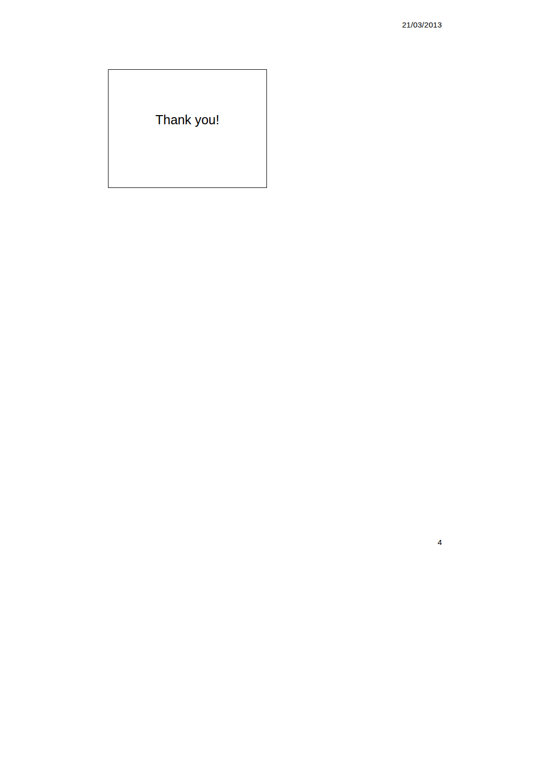21/03/2013
Thank you!
4